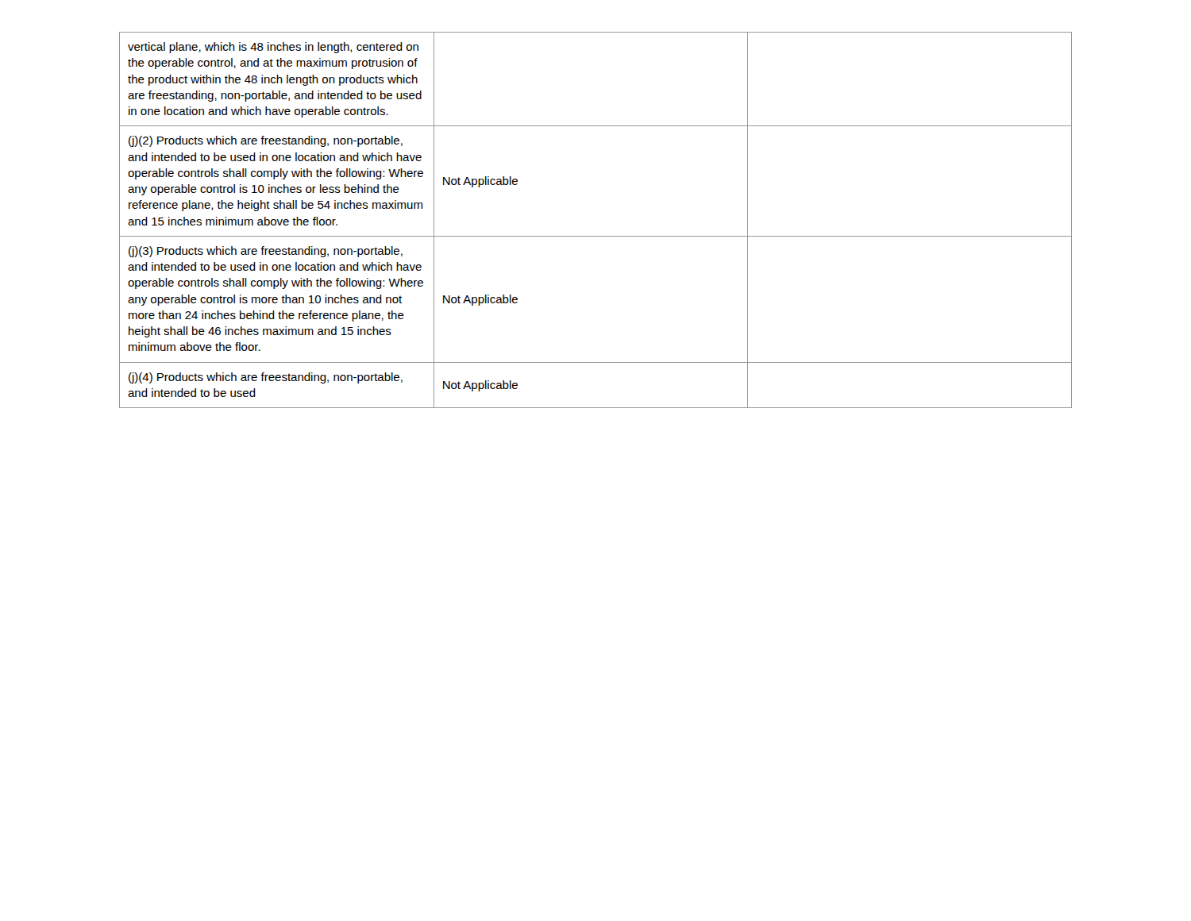| vertical plane, which is 48 inches in length, centered on the operable control, and at the maximum protrusion of the product within the 48 inch length on products which are freestanding, non-portable, and intended to be used in one location and which have operable controls. | | |
| (j)(2) Products which are freestanding, non-portable, and intended to be used in one location and which have operable controls shall comply with the following: Where any operable control is 10 inches or less behind the reference plane, the height shall be 54 inches maximum and 15 inches minimum above the floor. | Not Applicable | |
| (j)(3) Products which are freestanding, non-portable, and intended to be used in one location and which have operable controls shall comply with the following: Where any operable control is more than 10 inches and not more than 24 inches behind the reference plane, the height shall be 46 inches maximum and 15 inches minimum above the floor. | Not Applicable | |
| (j)(4) Products which are freestanding, non-portable, and intended to be used | Not Applicable | |